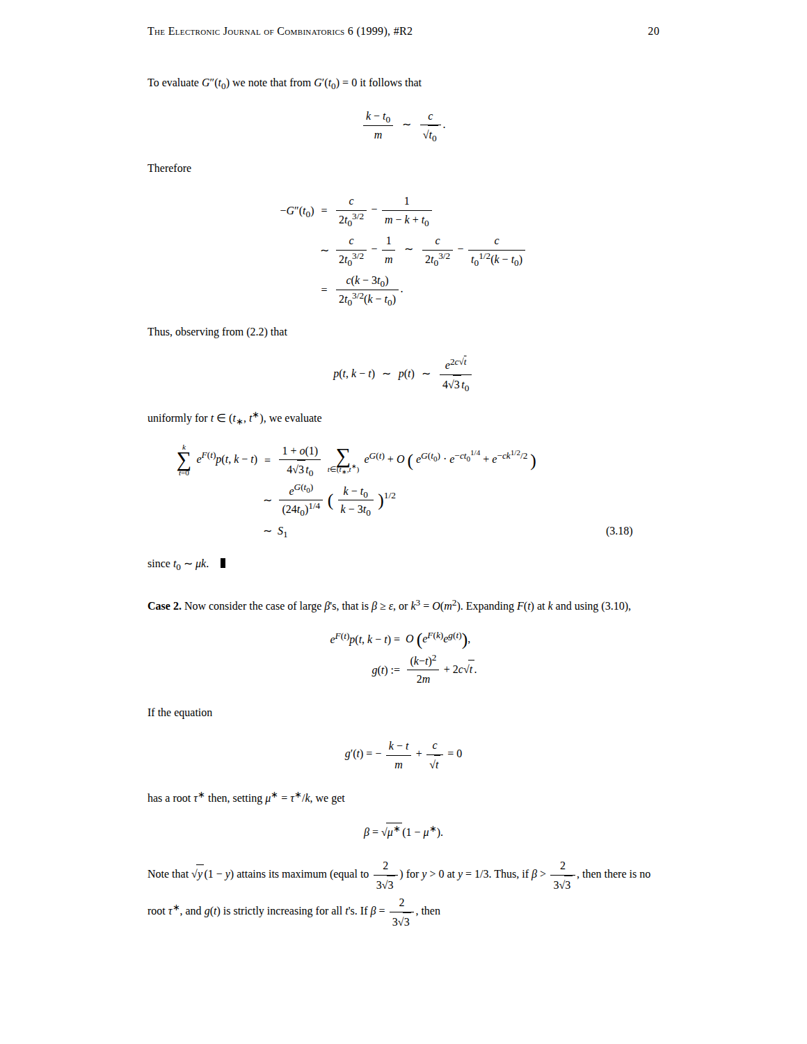The Electronic Journal of Combinatorics 6 (1999), #R2 20
To evaluate G″(t0) we note that from G′(t0) = 0 it follows that
k − t0 m ∼ c√t0.
Therefore
| − G ″( t 0 ) | = | c 2 t 0 3/2 − 1 m − k + t 0 |
| | ∼ | c 2 t 0 3/2 − 1 m ∼ c 2 t 0 3/2 − c t 0 1/2 ( k − t 0 ) |
| | = | c ( k − 3 t 0 ) 2 t 0 3/2 ( k − t 0 ) . |
Thus, observing from (2.2) that
p(t, k − t) ∼ p(t) ∼ e2c√t 4√3 t0
uniformly for t ∈ (t∗, t∗), we evaluate
| k ∑ t =0 e F ( t ) p ( t , k − t ) | = | 1 + o (1) 4 √ 3 t 0 ∑ t ∈( t ∗ , t ∗ ) e G ( t ) + O ( e G ( t 0 ) · e − ct 0 1/4 + e − ck 1/2 /2 ) |
| | ∼ | e G ( t 0 ) (24 t 0 ) 1/4 ( k − t 0 k − 3 t 0 ) 1/2 |
| | ∼ | S 1 | (3.18) |
since t0 ∼ μk.
Case 2. Now consider the case of large β's, that is β ≥ ε, or k3 = O(m2). Expanding F(t) at k and using (3.10),
| e F ( t ) p ( t , k − t ) = | O ( e F ( k ) e g ( t ) ) , |
| g ( t ) := | ( k − t ) 2 2 m + 2 c √ t . |
If the equation
g′(t) = − k − t m + c√t = 0
has a root τ∗ then, setting μ∗ = τ∗/k, we get
β = √μ∗(1 − μ∗).
Note that √y(1 − y) attains its maximum (equal to 23√3) for y > 0 at y = 1/3. Thus, if β > 23√3, then there is no root τ∗, and g(t) is strictly increasing for all t's. If β = 23√3, then